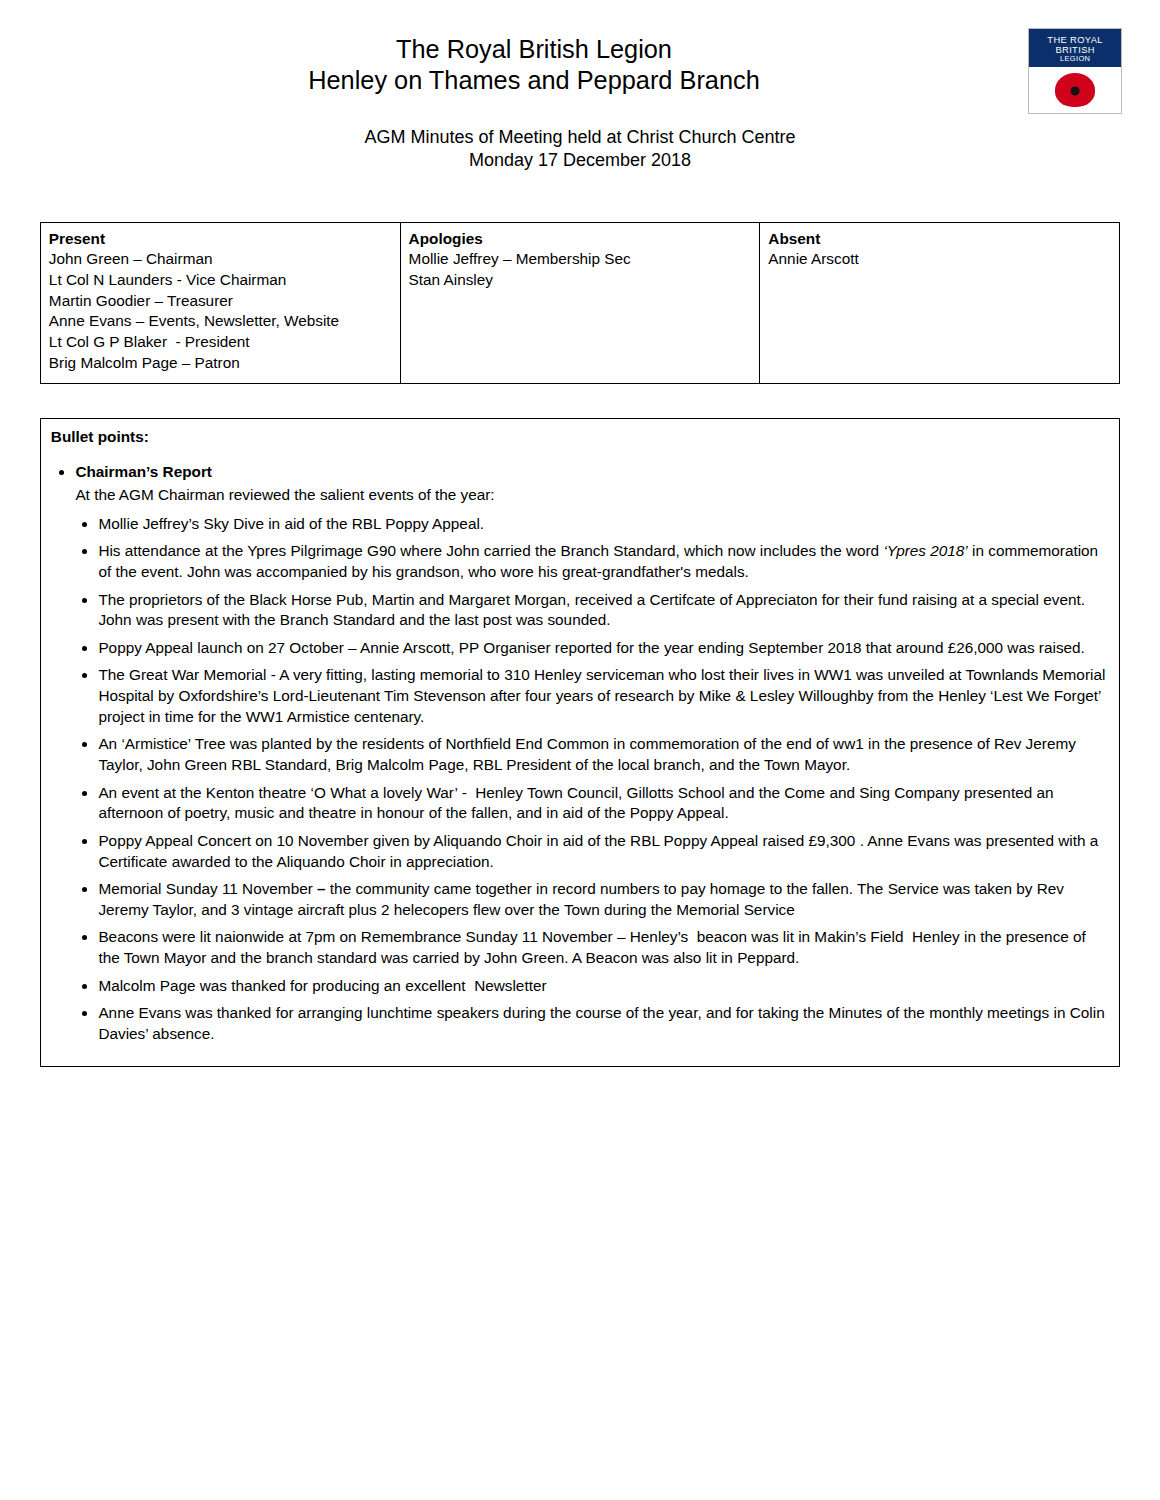THE ROYAL BRITISHLEGION
The Royal British Legion
Henley on Thames and Peppard Branch
AGM Minutes of Meeting held at Christ Church Centre
Monday 17 December 2018
| Present John Green – Chairman Lt Col N Launders - Vice Chairman Martin Goodier – Treasurer Anne Evans – Events, Newsletter, Website Lt Col G P Blaker - President Brig Malcolm Page – Patron | Apologies Mollie Jeffrey – Membership Sec Stan Ainsley | Absent Annie Arscott |
| Bullet points: Chairman’s Report At the AGM Chairman reviewed the salient events of the year: Mollie Jeffrey’s Sky Dive in aid of the RBL Poppy Appeal. His attendance at the Ypres Pilgrimage G90 where John carried the Branch Standard, which now includes the word ‘Ypres 2018’ in commemoration of the event. John was accompanied by his grandson, who wore his great-grandfather's medals. The proprietors of the Black Horse Pub, Martin and Margaret Morgan, received a Certifcate of Appreciaton for their fund raising at a special event. John was present with the Branch Standard and the last post was sounded. Poppy Appeal launch on 27 October – Annie Arscott, PP Organiser reported for the year ending September 2018 that around £26,000 was raised. The Great War Memorial - A very fitting, lasting memorial to 310 Henley serviceman who lost their lives in WW1 was unveiled at Townlands Memorial Hospital by Oxfordshire’s Lord-Lieutenant Tim Stevenson after four years of research by Mike & Lesley Willoughby from the Henley ‘Lest We Forget’ project in time for the WW1 Armistice centenary. An ‘Armistice’ Tree was planted by the residents of Northfield End Common in commemoration of the end of ww1 in the presence of Rev Jeremy Taylor, John Green RBL Standard, Brig Malcolm Page, RBL President of the local branch, and the Town Mayor. An event at the Kenton theatre ‘O What a lovely War’ - Henley Town Council, Gillotts School and the Come and Sing Company presented an afternoon of poetry, music and theatre in honour of the fallen, and in aid of the Poppy Appeal. Poppy Appeal Concert on 10 November given by Aliquando Choir in aid of the RBL Poppy Appeal raised £9,300 . Anne Evans was presented with a Certificate awarded to the Aliquando Choir in appreciation. Memorial Sunday 11 November – the community came together in record numbers to pay homage to the fallen. The Service was taken by Rev Jeremy Taylor, and 3 vintage aircraft plus 2 helecopers flew over the Town during the Memorial Service Beacons were lit naionwide at 7pm on Remembrance Sunday 11 November – Henley’s beacon was lit in Makin’s Field Henley in the presence of the Town Mayor and the branch standard was carried by John Green. A Beacon was also lit in Peppard. Malcolm Page was thanked for producing an excellent Newsletter Anne Evans was thanked for arranging lunchtime speakers during the course of the year, and for taking the Minutes of the monthly meetings in Colin Davies’ absence. |